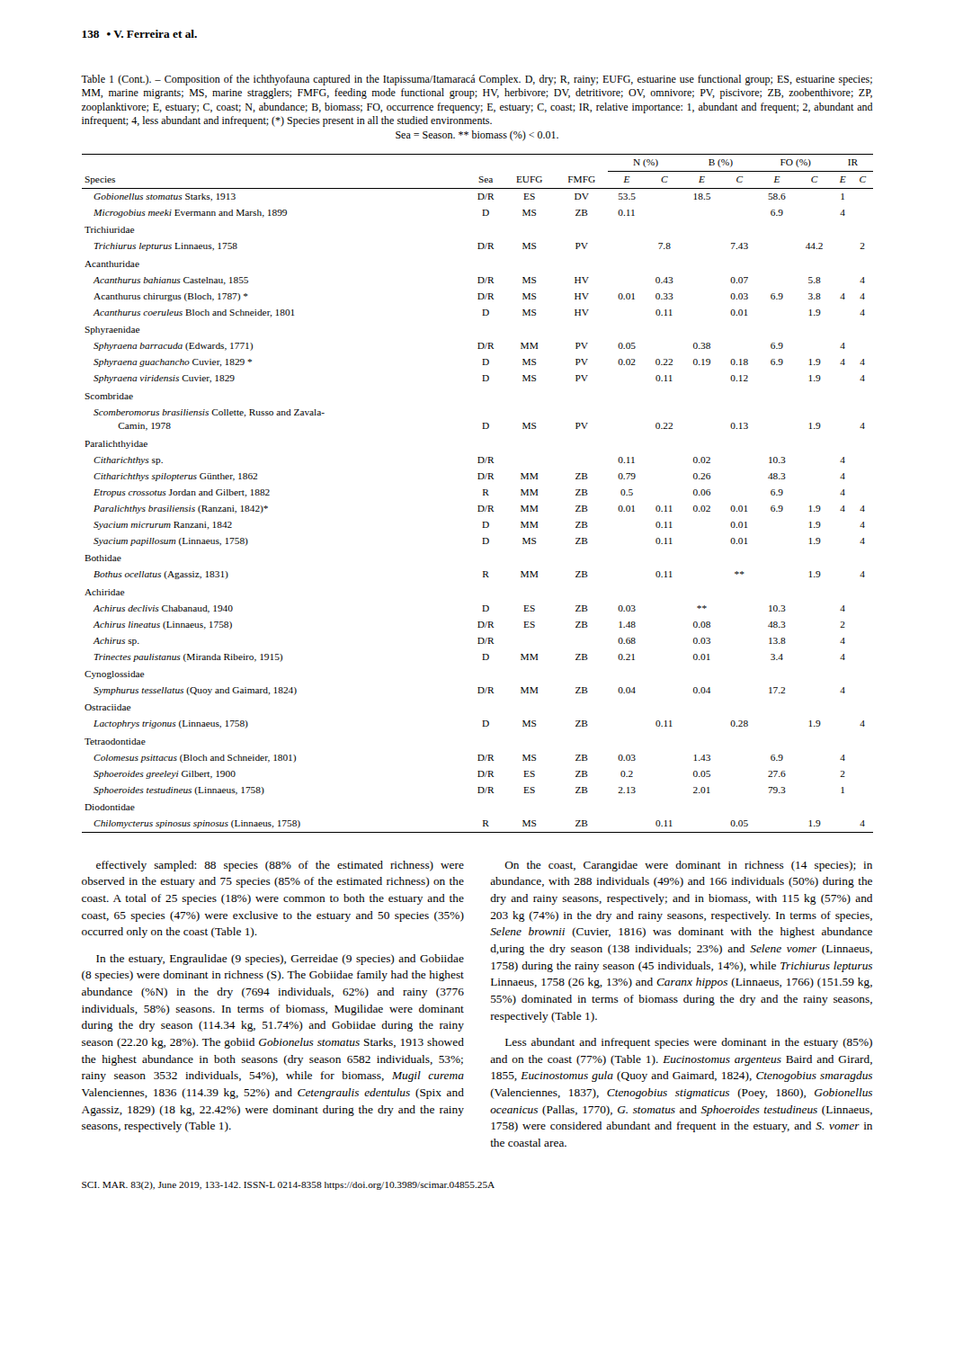138• V. Ferreira et al.
Table 1 (Cont.). – Composition of the ichthyofauna captured in the Itapissuma/Itamaracá Complex. D, dry; R, rainy; EUFG, estuarine use functional group; ES, estuarine species; MM, marine migrants; MS, marine stragglers; FMFG, feeding mode functional group; HV, herbivore; DV, detritivore; OV, omnivore; PV, piscivore; ZB, zoobenthivore; ZP, zooplanktivore; E, estuary; C, coast; N, abundance; B, biomass; FO, occurrence frequency; E, estuary; C, coast; IR, relative importance: 1, abundant and frequent; 2, abundant and infrequent; 4, less abundant and infrequent; (*) Species present in all the studied environments. Sea = Season. ** biomass (%) < 0.01.
| Species | Sea | EUFG | FMFG | N (%) | B (%) | FO (%) | IR |
| --- | --- | --- | --- | --- | --- | --- | --- |
| E | C | E | C | E | C | E | C |
| Gobionellus stomatus Starks, 1913 | D/R | ES | DV | 53.5 | | 18.5 | | 58.6 | | 1 | |
| Microgobius meeki Evermann and Marsh, 1899 | D | MS | ZB | 0.11 | | | | 6.9 | | 4 | |
| Trichiuridae | |
| Trichiurus lepturus Linnaeus, 1758 | D/R | MS | PV | | 7.8 | | 7.43 | | 44.2 | | 2 |
| Acanthuridae | |
| Acanthurus bahianus Castelnau, 1855 | D/R | MS | HV | | 0.43 | | 0.07 | | 5.8 | | 4 |
| Acanthurus chirurgus (Bloch, 1787) * | D/R | MS | HV | 0.01 | 0.33 | | 0.03 | 6.9 | 3.8 | 4 | 4 |
| Acanthurus coeruleus Bloch and Schneider, 1801 | D | MS | HV | | 0.11 | | 0.01 | | 1.9 | | 4 |
| Sphyraenidae | |
| Sphyraena barracuda (Edwards, 1771) | D/R | MM | PV | 0.05 | | 0.38 | | 6.9 | | 4 | |
| Sphyraena guachancho Cuvier, 1829 * | D | MS | PV | 0.02 | 0.22 | 0.19 | 0.18 | 6.9 | 1.9 | 4 | 4 |
| Sphyraena viridensis Cuvier, 1829 | D | MS | PV | | 0.11 | | 0.12 | | 1.9 | | 4 |
| Scombridae | |
| Scomberomorus brasiliensis Collette, Russo and Zavala- Camin, 1978 | D | MS | PV | | 0.22 | | 0.13 | | 1.9 | | 4 |
| Paralichthyidae | |
| Citharichthys sp. | D/R | | | 0.11 | | 0.02 | | 10.3 | | 4 | |
| Citharichthys spilopterus Günther, 1862 | D/R | MM | ZB | 0.79 | | 0.26 | | 48.3 | | 4 | |
| Etropus crossotus Jordan and Gilbert, 1882 | R | MM | ZB | 0.5 | | 0.06 | | 6.9 | | 4 | |
| Paralichthys brasiliensis (Ranzani, 1842)* | D/R | MM | ZB | 0.01 | 0.11 | 0.02 | 0.01 | 6.9 | 1.9 | 4 | 4 |
| Syacium micrurum Ranzani, 1842 | D | MM | ZB | | 0.11 | | 0.01 | | 1.9 | | 4 |
| Syacium papillosum (Linnaeus, 1758) | D | MS | ZB | | 0.11 | | 0.01 | | 1.9 | | 4 |
| Bothidae | |
| Bothus ocellatus (Agassiz, 1831) | R | MM | ZB | | 0.11 | | ** | | 1.9 | | 4 |
| Achiridae | |
| Achirus declivis Chabanaud, 1940 | D | ES | ZB | 0.03 | | ** | | 10.3 | | 4 | |
| Achirus lineatus (Linnaeus, 1758) | D/R | ES | ZB | 1.48 | | 0.08 | | 48.3 | | 2 | |
| Achirus sp. | D/R | | | 0.68 | | 0.03 | | 13.8 | | 4 | |
| Trinectes paulistanus (Miranda Ribeiro, 1915) | D | MM | ZB | 0.21 | | 0.01 | | 3.4 | | 4 | |
| Cynoglossidae | |
| Symphurus tessellatus (Quoy and Gaimard, 1824) | D/R | MM | ZB | 0.04 | | 0.04 | | 17.2 | | 4 | |
| Ostraciidae | |
| Lactophrys trigonus (Linnaeus, 1758) | D | MS | ZB | | 0.11 | | 0.28 | | 1.9 | | 4 |
| Tetraodontidae | |
| Colomesus psittacus (Bloch and Schneider, 1801) | D/R | MS | ZB | 0.03 | | 1.43 | | 6.9 | | 4 | |
| Sphoeroides greeleyi Gilbert, 1900 | D/R | ES | ZB | 0.2 | | 0.05 | | 27.6 | | 2 | |
| Sphoeroides testudineus (Linnaeus, 1758) | D/R | ES | ZB | 2.13 | | 2.01 | | 79.3 | | 1 | |
| Diodontidae | |
| Chilomycterus spinosus spinosus (Linnaeus, 1758) | R | MS | ZB | | 0.11 | | 0.05 | | 1.9 | | 4 |
effectively sampled: 88 species (88% of the estimated richness) were observed in the estuary and 75 species (85% of the estimated richness) on the coast. A total of 25 species (18%) were common to both the estuary and the coast, 65 species (47%) were exclusive to the estuary and 50 species (35%) occurred only on the coast (Table 1).
In the estuary, Engraulidae (9 species), Gerreidae (9 species) and Gobiidae (8 species) were dominant in richness (S). The Gobiidae family had the highest abundance (%N) in the dry (7694 individuals, 62%) and rainy (3776 individuals, 58%) seasons. In terms of biomass, Mugilidae were dominant during the dry season (114.34 kg, 51.74%) and Gobiidae during the rainy season (22.20 kg, 28%). The gobiid Gobionelus stomatus Starks, 1913 showed the highest abundance in both seasons (dry season 6582 individuals, 53%; rainy season 3532 individuals, 54%), while for biomass, Mugil curema Valenciennes, 1836 (114.39 kg, 52%) and Cetengraulis edentulus (Spix and Agassiz, 1829) (18 kg, 22.42%) were dominant during the dry and the rainy seasons, respectively (Table 1).
On the coast, Carangidae were dominant in richness (14 species); in abundance, with 288 individuals (49%) and 166 individuals (50%) during the dry and rainy seasons, respectively; and in biomass, with 115 kg (57%) and 203 kg (74%) in the dry and rainy seasons, respectively. In terms of species, Selene brownii (Cuvier, 1816) was dominant with the highest abundance d,uring the dry season (138 individuals; 23%) and Selene vomer (Linnaeus, 1758) during the rainy season (45 individuals, 14%), while Trichiurus lepturus Linnaeus, 1758 (26 kg, 13%) and Caranx hippos (Linnaeus, 1766) (151.59 kg, 55%) dominated in terms of biomass during the dry and the rainy seasons, respectively (Table 1).
Less abundant and infrequent species were dominant in the estuary (85%) and on the coast (77%) (Table 1). Eucinostomus argenteus Baird and Girard, 1855, Eucinostomus gula (Quoy and Gaimard, 1824), Ctenogobius smaragdus (Valenciennes, 1837), Ctenogobius stigmaticus (Poey, 1860), Gobionellus oceanicus (Pallas, 1770), G. stomatus and Sphoeroides testudineus (Linnaeus, 1758) were considered abundant and frequent in the estuary, and S. vomer in the coastal area.
SCI. MAR. 83(2), June 2019, 133-142. ISSN-L 0214-8358 https://doi.org/10.3989/scimar.04855.25A